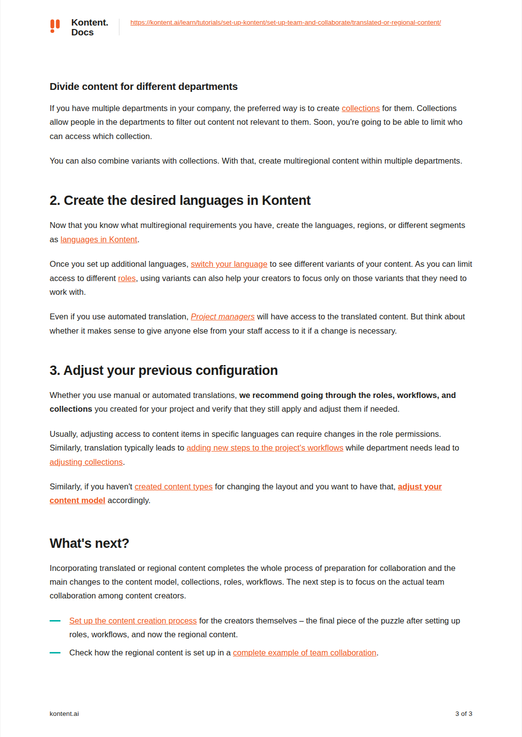Kontent. Docs
https://kontent.ai/learn/tutorials/set-up-kontent/set-up-team-and-collaborate/translated-or-regional-content/
Divide content for different departments
If you have multiple departments in your company, the preferred way is to create collections for them. Collections allow people in the departments to filter out content not relevant to them. Soon, you're going to be able to limit who can access which collection.
You can also combine variants with collections. With that, create multiregional content within multiple departments.
2. Create the desired languages in Kontent
Now that you know what multiregional requirements you have, create the languages, regions, or different segments as languages in Kontent.
Once you set up additional languages, switch your language to see different variants of your content. As you can limit access to different roles, using variants can also help your creators to focus only on those variants that they need to work with.
Even if you use automated translation, Project managers will have access to the translated content. But think about whether it makes sense to give anyone else from your staff access to it if a change is necessary.
3. Adjust your previous configuration
Whether you use manual or automated translations, we recommend going through the roles, workflows, and collections you created for your project and verify that they still apply and adjust them if needed.
Usually, adjusting access to content items in specific languages can require changes in the role permissions. Similarly, translation typically leads to adding new steps to the project's workflows while department needs lead to adjusting collections.
Similarly, if you haven't created content types for changing the layout and you want to have that, adjust your content model accordingly.
What's next?
Incorporating translated or regional content completes the whole process of preparation for collaboration and the main changes to the content model, collections, roles, workflows. The next step is to focus on the actual team collaboration among content creators.
Set up the content creation process for the creators themselves – the final piece of the puzzle after setting up roles, workflows, and now the regional content.
Check how the regional content is set up in a complete example of team collaboration.
kontent.ai 3 of 3